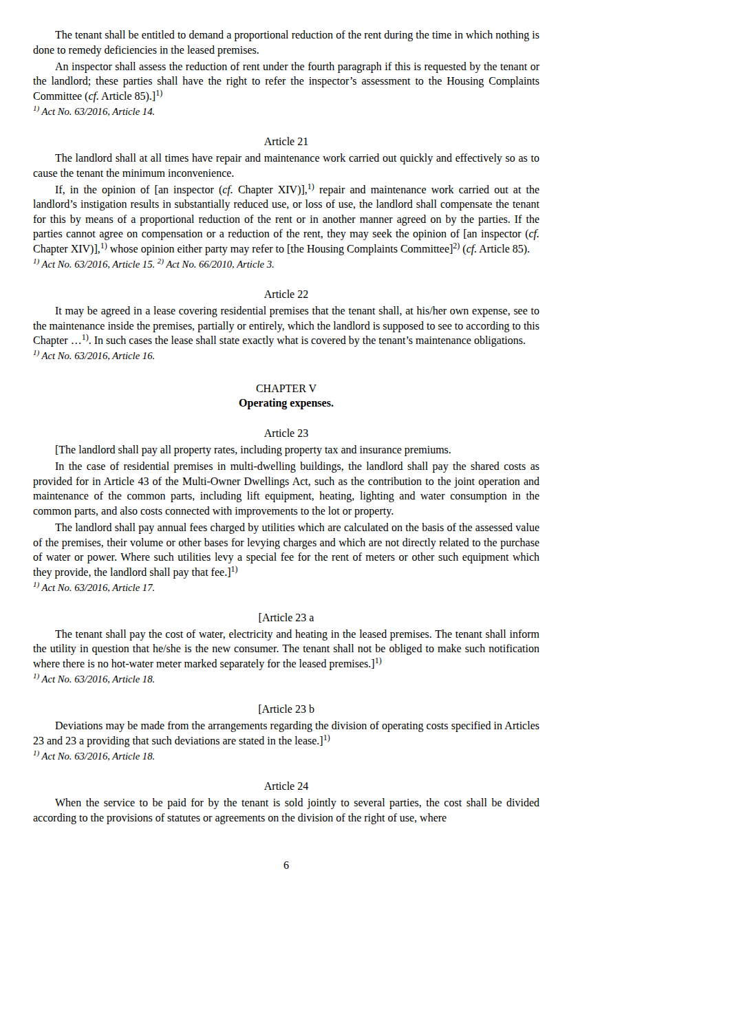The tenant shall be entitled to demand a proportional reduction of the rent during the time in which nothing is done to remedy deficiencies in the leased premises.
An inspector shall assess the reduction of rent under the fourth paragraph if this is requested by the tenant or the landlord; these parties shall have the right to refer the inspector’s assessment to the Housing Complaints Committee (cf. Article 85).]1)
1) Act No. 63/2016, Article 14.
Article 21
The landlord shall at all times have repair and maintenance work carried out quickly and effectively so as to cause the tenant the minimum inconvenience.
If, in the opinion of [an inspector (cf. Chapter XIV)],1) repair and maintenance work carried out at the landlord’s instigation results in substantially reduced use, or loss of use, the landlord shall compensate the tenant for this by means of a proportional reduction of the rent or in another manner agreed on by the parties. If the parties cannot agree on compensation or a reduction of the rent, they may seek the opinion of [an inspector (cf. Chapter XIV)],1) whose opinion either party may refer to [the Housing Complaints Committee]2) (cf. Article 85).
1) Act No. 63/2016, Article 15. 2) Act No. 66/2010, Article 3.
Article 22
It may be agreed in a lease covering residential premises that the tenant shall, at his/her own expense, see to the maintenance inside the premises, partially or entirely, which the landlord is supposed to see to according to this Chapter …1). In such cases the lease shall state exactly what is covered by the tenant’s maintenance obligations.
1) Act No. 63/2016, Article 16.
CHAPTER V
Operating expenses.
Article 23
[The landlord shall pay all property rates, including property tax and insurance premiums.
In the case of residential premises in multi-dwelling buildings, the landlord shall pay the shared costs as provided for in Article 43 of the Multi-Owner Dwellings Act, such as the contribution to the joint operation and maintenance of the common parts, including lift equipment, heating, lighting and water consumption in the common parts, and also costs connected with improvements to the lot or property.
The landlord shall pay annual fees charged by utilities which are calculated on the basis of the assessed value of the premises, their volume or other bases for levying charges and which are not directly related to the purchase of water or power. Where such utilities levy a special fee for the rent of meters or other such equipment which they provide, the landlord shall pay that fee.]1)
1) Act No. 63/2016, Article 17.
[Article 23 a
The tenant shall pay the cost of water, electricity and heating in the leased premises. The tenant shall inform the utility in question that he/she is the new consumer. The tenant shall not be obliged to make such notification where there is no hot-water meter marked separately for the leased premises.]1)
1) Act No. 63/2016, Article 18.
[Article 23 b
Deviations may be made from the arrangements regarding the division of operating costs specified in Articles 23 and 23 a providing that such deviations are stated in the lease.]1)
1) Act No. 63/2016, Article 18.
Article 24
When the service to be paid for by the tenant is sold jointly to several parties, the cost shall be divided according to the provisions of statutes or agreements on the division of the right of use, where
6